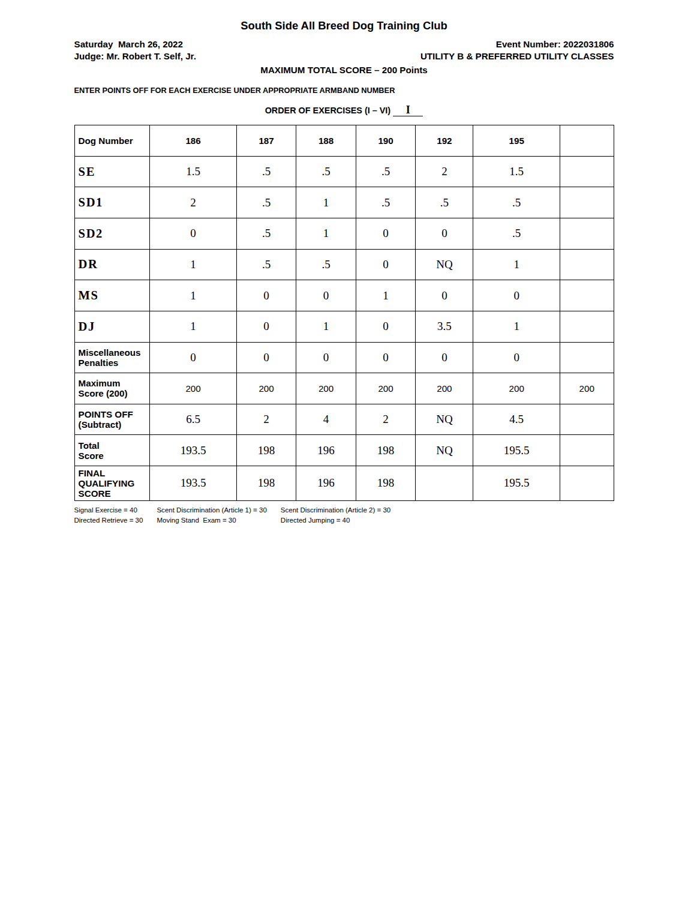South Side All Breed Dog Training Club
Saturday March 26, 2022 Event Number: 2022031806
Judge: Mr. Robert T. Self, Jr. UTILITY B & PREFERRED UTILITY CLASSES
MAXIMUM TOTAL SCORE – 200 Points
ENTER POINTS OFF FOR EACH EXERCISE UNDER APPROPRIATE ARMBAND NUMBER
ORDER OF EXERCISES (I – VI) I
| Dog Number | 186 | 187 | 188 | 190 | 192 | 195 | |
| --- | --- | --- | --- | --- | --- | --- | --- |
| SE | 1.5 | .5 | .5 | .5 | 2 | 1.5 | |
| SD1 | 2 | .5 | 1 | .5 | .5 | .5 | |
| SD2 | 0 | .5 | 1 | 0 | 0 | .5 | |
| DR | 1 | .5 | .5 | 0 | NQ | 1 | |
| MS | 1 | 0 | 0 | 1 | 0 | 0 | |
| DJ | 1 | 0 | 1 | 0 | 3.5 | 1 | |
| Miscellaneous Penalties | 0 | 0 | 0 | 0 | 0 | 0 | |
| Maximum Score (200) | 200 | 200 | 200 | 200 | 200 | 200 | 200 |
| POINTS OFF (Subtract) | 6.5 | 2 | 4 | 2 | NQ | 4.5 | |
| Total Score | 193.5 | 198 | 196 | 198 | NQ | 195.5 | |
| FINAL QUALIFYING SCORE | 193.5 | 198 | 196 | 198 | | 195.5 | |
Signal Exercise = 40
Directed Retrieve = 30
Scent Discrimination (Article 1) = 30
Moving Stand Exam = 30
Scent Discrimination (Article 2) = 30
Directed Jumping = 40